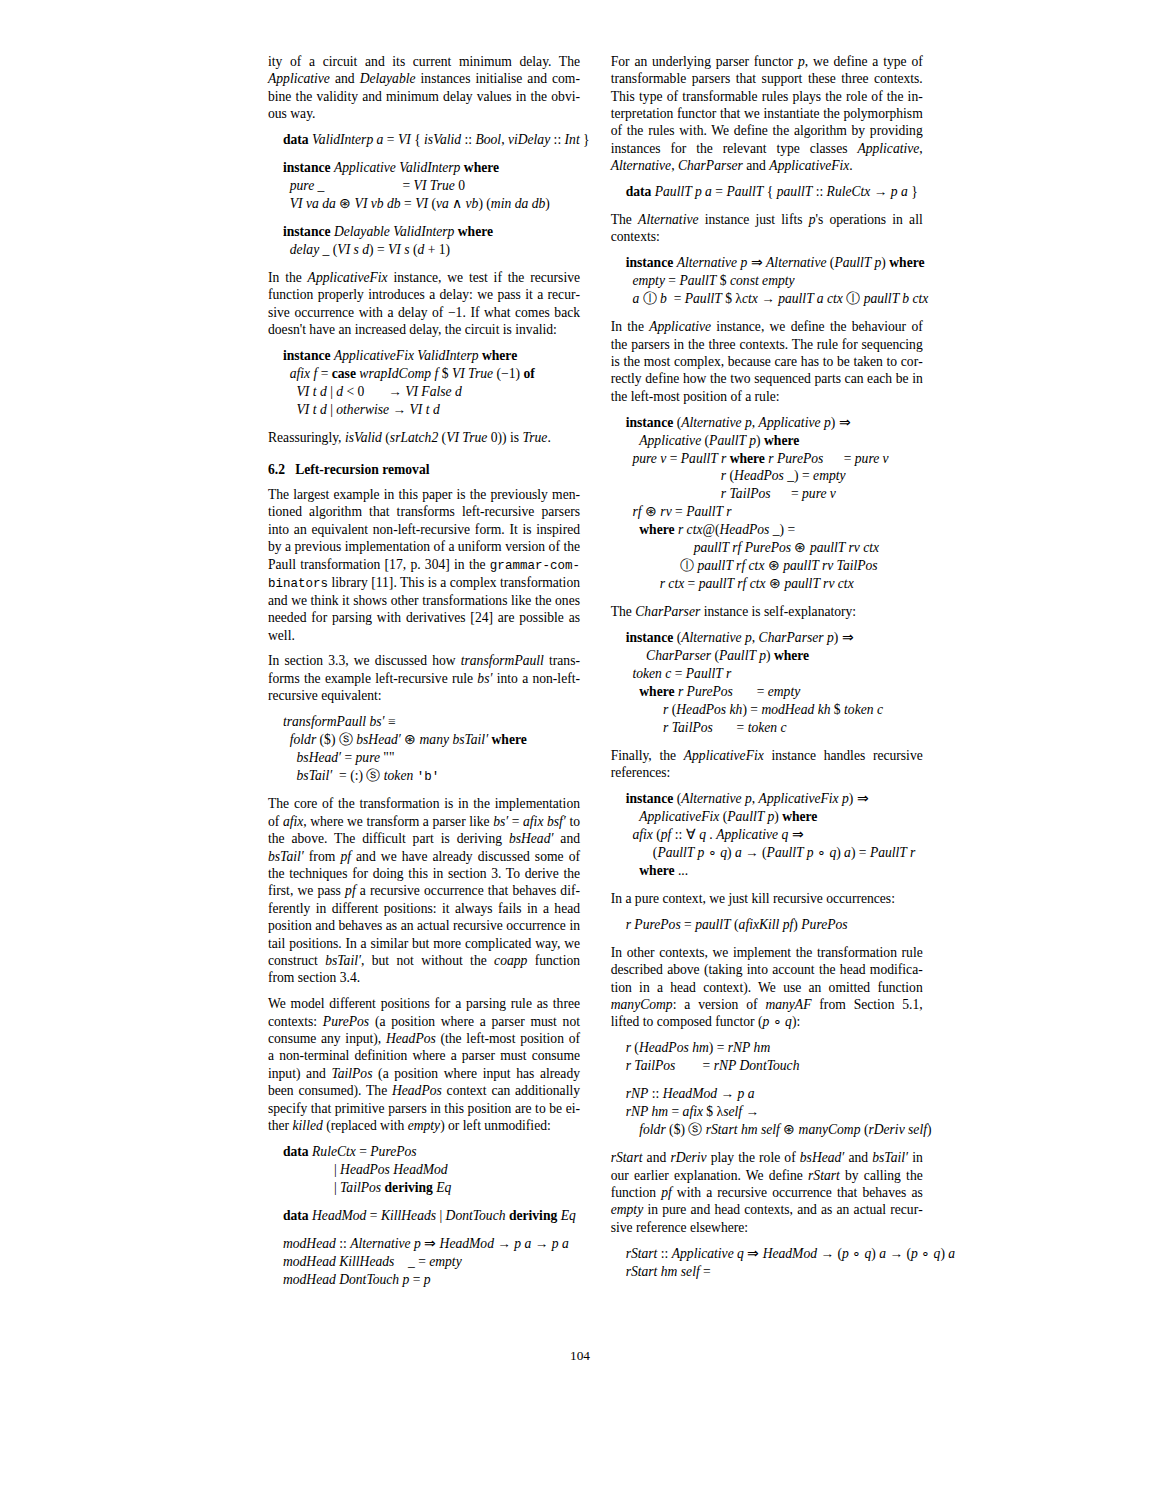ity of a circuit and its current minimum delay. The Applicative and Delayable instances initialise and combine the validity and minimum delay values in the obvious way.
data ValidInterp a = VI { isValid :: Bool, viDelay :: Int }
instance Applicative ValidInterp where pure _ = VI True 0 VI va da ⊛ VI vb db = VI (va ∧ vb) (min da db)
instance Delayable ValidInterp where delay _ (VI s d) = VI s (d + 1)
In the ApplicativeFix instance, we test if the recursive function properly introduces a delay: we pass it a recursive occurrence with a delay of −1. If what comes back doesn't have an increased delay, the circuit is invalid:
instance ApplicativeFix ValidInterp where afix f = case wrapIdComp f $ VI True (−1) of VI t d | d < 0 → VI False d VI t d | otherwise → VI t d
Reassuringly, isValid (srLatch2 (VI True 0)) is True.
6.2 Left-recursion removal
The largest example in this paper is the previously mentioned algorithm that transforms left-recursive parsers into an equivalent non-left-recursive form. It is inspired by a previous implementation of a uniform version of the Paull transformation [17, p. 304] in the grammar-combinators library [11]. This is a complex transformation and we think it shows other transformations like the ones needed for parsing with derivatives [24] are possible as well.
In section 3.3, we discussed how transformPaull transforms the example left-recursive rule bs′ into a non-left-recursive equivalent:
transformPaull bs′ ≡ foldr ($) ⓢ bsHead′ ⊛ many bsTail′ where bsHead′ = pure "" bsTail′ = (:) ⓢ token 'b'
The core of the transformation is in the implementation of afix, where we transform a parser like bs′ = afix bsf′ to the above. The difficult part is deriving bsHead′ and bsTail′ from pf and we have already discussed some of the techniques for doing this in section 3. To derive the first, we pass pf a recursive occurrence that behaves differently in different positions: it always fails in a head position and behaves as an actual recursive occurrence in tail positions. In a similar but more complicated way, we construct bsTail′, but not without the coapp function from section 3.4.
We model different positions for a parsing rule as three contexts: PurePos (a position where a parser must not consume any input), HeadPos (the left-most position of a non-terminal definition where a parser must consume input) and TailPos (a position where input has already been consumed). The HeadPos context can additionally specify that primitive parsers in this position are to be either killed (replaced with empty) or left unmodified:
data RuleCtx = PurePos | HeadPos HeadMod | TailPos deriving Eq
data HeadMod = KillHeads | DontTouch deriving Eq
modHead :: Alternative p ⇒ HeadMod → p a → p a modHead KillHeads _ = empty modHead DontTouch p = p
For an underlying parser functor p, we define a type of transformable parsers that support these three contexts. This type of transformable rules plays the role of the interpretation functor that we instantiate the polymorphism of the rules with. We define the algorithm by providing instances for the relevant type classes Applicative, Alternative, CharParser and ApplicativeFix.
data PaullT p a = PaullT { paullT :: RuleCtx → p a }
The Alternative instance just lifts p's operations in all contexts:
instance Alternative p ⇒ Alternative (PaullT p) where empty = PaullT $ const empty a ⓛ b = PaullT $ λctx → paullT a ctx ⓛ paullT b ctx
In the Applicative instance, we define the behaviour of the parsers in the three contexts. The rule for sequencing is the most complex, because care has to be taken to correctly define how the two sequenced parts can each be in the left-most position of a rule:
instance (Alternative p, Applicative p) ⇒ Applicative (PaullT p) where pure v = PaullT r where r PurePos = pure v r (HeadPos _) = empty r TailPos = pure v rf ⊛ rv = PaullT r where r ctx@(HeadPos _) = paullT rf PurePos ⊛ paullT rv ctx ⓛ paullT rf ctx ⊛ paullT rv TailPos r ctx = paullT rf ctx ⊛ paullT rv ctx
The CharParser instance is self-explanatory:
instance (Alternative p, CharParser p) ⇒ CharParser (PaullT p) where token c = PaullT r where r PurePos = empty r (HeadPos kh) = modHead kh $ token c r TailPos = token c
Finally, the ApplicativeFix instance handles recursive references:
instance (Alternative p, ApplicativeFix p) ⇒ ApplicativeFix (PaullT p) where afix (pf :: ∀ q . Applicative q ⇒ (PaullT p ∘ q) a → (PaullT p ∘ q) a) = PaullT r where ...
In a pure context, we just kill recursive occurrences:
r PurePos = paullT (afixKill pf) PurePos
In other contexts, we implement the transformation rule described above (taking into account the head modification in a head context). We use an omitted function manyComp: a version of manyAF from Section 5.1, lifted to composed functor (p ∘ q):
r (HeadPos hm) = rNP hm r TailPos = rNP DontTouch
rNP :: HeadMod → p a rNP hm = afix $ λself → foldr ($) ⓢ rStart hm self ⊛ manyComp (rDeriv self)
rStart and rDeriv play the role of bsHead′ and bsTail′ in our earlier explanation. We define rStart by calling the function pf with a recursive occurrence that behaves as empty in pure and head contexts, and as an actual recursive reference elsewhere:
rStart :: Applicative q ⇒ HeadMod → (p ∘ q) a → (p ∘ q) a rStart hm self =
104